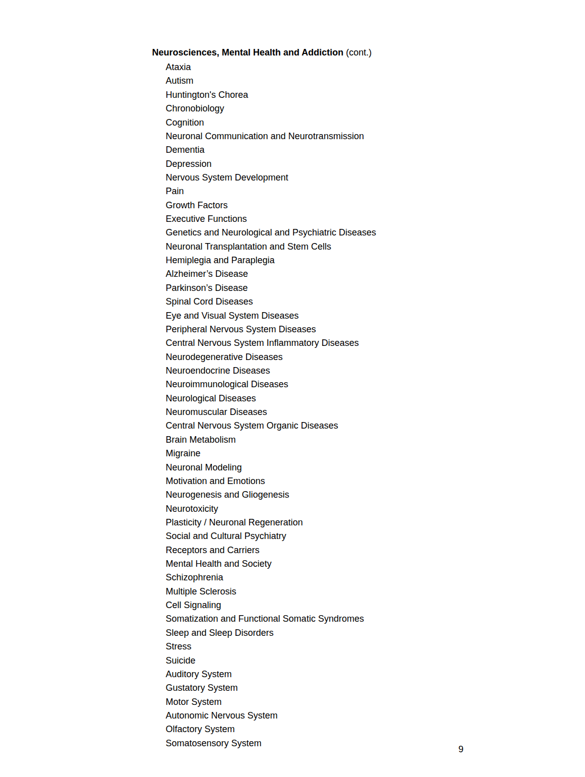Neurosciences, Mental Health and Addiction (cont.)
Ataxia
Autism
Huntington's Chorea
Chronobiology
Cognition
Neuronal Communication and Neurotransmission
Dementia
Depression
Nervous System Development
Pain
Growth Factors
Executive Functions
Genetics and Neurological and Psychiatric Diseases
Neuronal Transplantation and Stem Cells
Hemiplegia and Paraplegia
Alzheimer’s Disease
Parkinson’s Disease
Spinal Cord Diseases
Eye and Visual System Diseases
Peripheral Nervous System Diseases
Central Nervous System Inflammatory Diseases
Neurodegenerative Diseases
Neuroendocrine Diseases
Neuroimmunological Diseases
Neurological Diseases
Neuromuscular Diseases
Central Nervous System Organic Diseases
Brain Metabolism
Migraine
Neuronal Modeling
Motivation and Emotions
Neurogenesis and Gliogenesis
Neurotoxicity
Plasticity / Neuronal Regeneration
Social and Cultural Psychiatry
Receptors and Carriers
Mental Health and Society
Schizophrenia
Multiple Sclerosis
Cell Signaling
Somatization and Functional Somatic Syndromes
Sleep and Sleep Disorders
Stress
Suicide
Auditory System
Gustatory System
Motor System
Autonomic Nervous System
Olfactory System
Somatosensory System
9